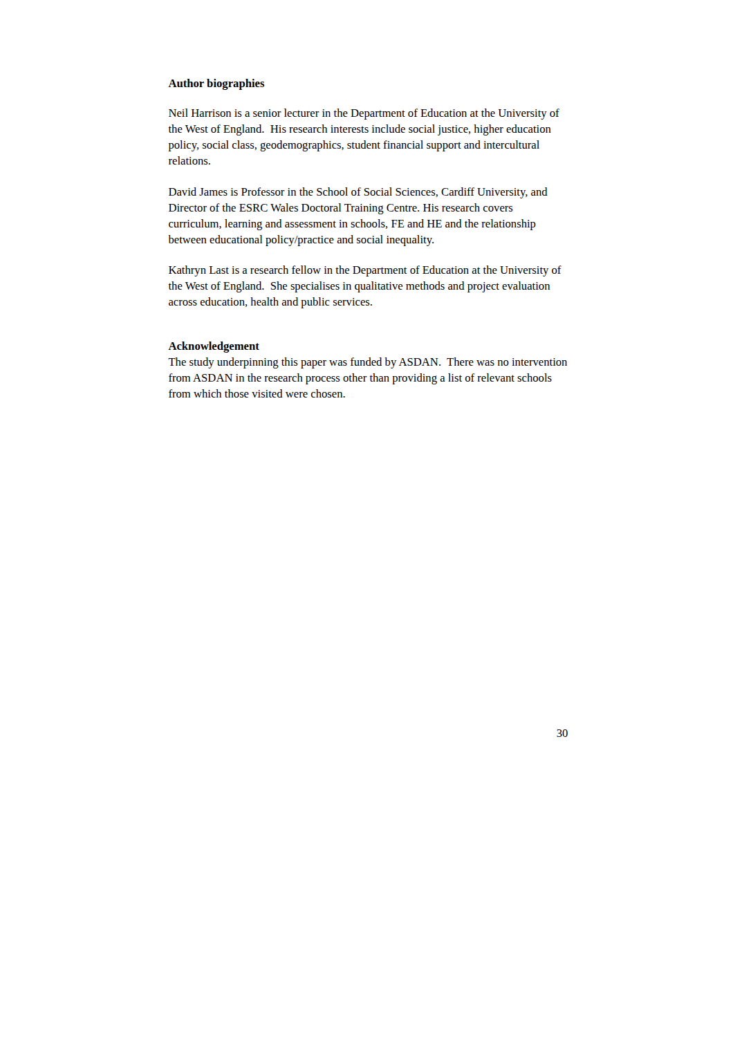Author biographies
Neil Harrison is a senior lecturer in the Department of Education at the University of the West of England. His research interests include social justice, higher education policy, social class, geodemographics, student financial support and intercultural relations.
David James is Professor in the School of Social Sciences, Cardiff University, and Director of the ESRC Wales Doctoral Training Centre. His research covers curriculum, learning and assessment in schools, FE and HE and the relationship between educational policy/practice and social inequality.
Kathryn Last is a research fellow in the Department of Education at the University of the West of England. She specialises in qualitative methods and project evaluation across education, health and public services.
Acknowledgement
The study underpinning this paper was funded by ASDAN. There was no intervention from ASDAN in the research process other than providing a list of relevant schools from which those visited were chosen.
30